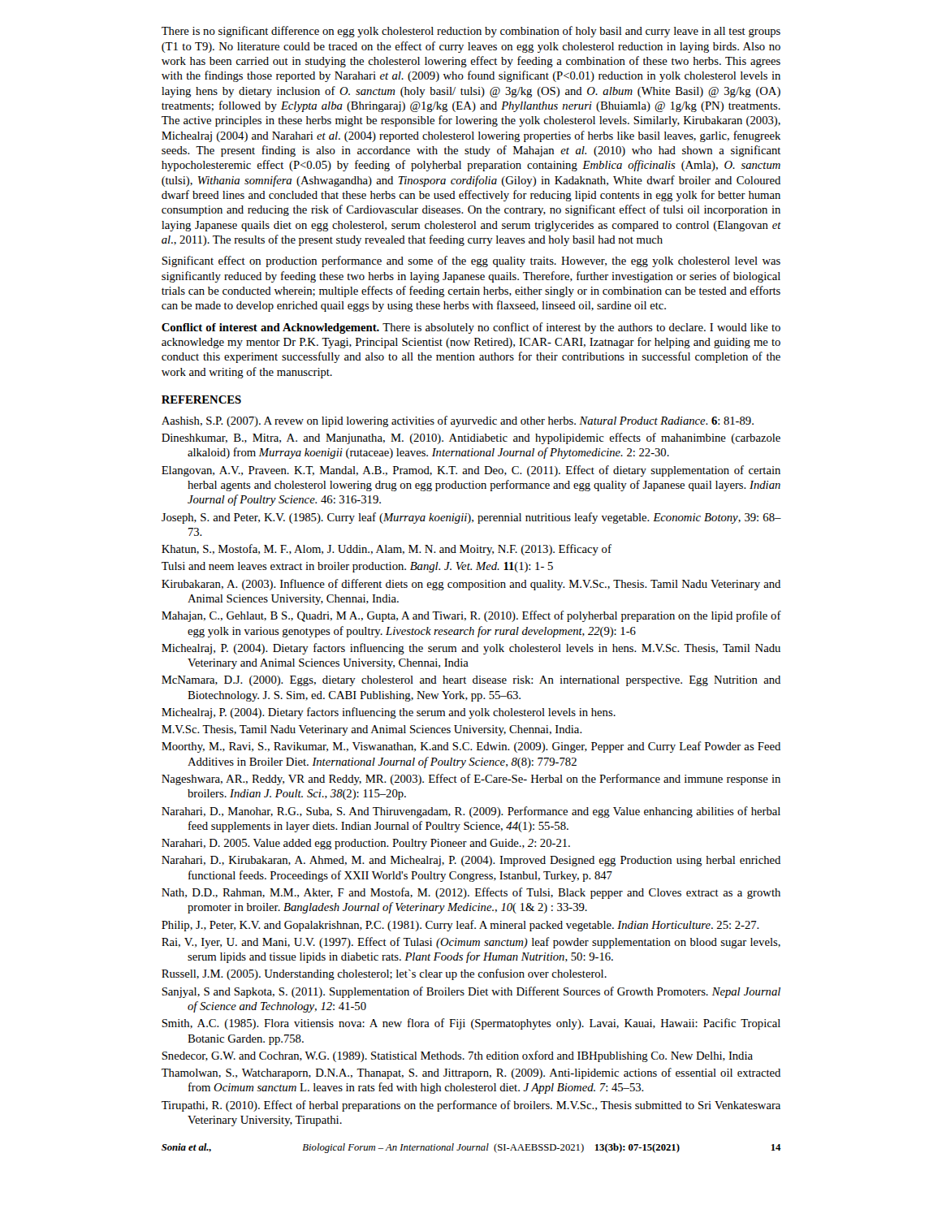There is no significant difference on egg yolk cholesterol reduction by combination of holy basil and curry leave in all test groups (T1 to T9). No literature could be traced on the effect of curry leaves on egg yolk cholesterol reduction in laying birds. Also no work has been carried out in studying the cholesterol lowering effect by feeding a combination of these two herbs. This agrees with the findings those reported by Narahari et al. (2009) who found significant (P<0.01) reduction in yolk cholesterol levels in laying hens by dietary inclusion of O. sanctum (holy basil/ tulsi) @ 3g/kg (OS) and O. album (White Basil) @ 3g/kg (OA) treatments; followed by Eclypta alba (Bhringaraj) @1g/kg (EA) and Phyllanthus neruri (Bhuiamla) @ 1g/kg (PN) treatments. The active principles in these herbs might be responsible for lowering the yolk cholesterol levels. Similarly, Kirubakaran (2003), Michealraj (2004) and Narahari et al. (2004) reported cholesterol lowering properties of herbs like basil leaves, garlic, fenugreek seeds. The present finding is also in accordance with the study of Mahajan et al. (2010) who had shown a significant hypocholesteremic effect (P<0.05) by feeding of polyherbal preparation containing Emblica officinalis (Amla), O. sanctum (tulsi), Withania somnifera (Ashwagandha) and Tinospora cordifolia (Giloy) in Kadaknath, White dwarf broiler and Coloured dwarf breed lines and concluded that these herbs can be used effectively for reducing lipid contents in egg yolk for better human consumption and reducing the risk of Cardiovascular diseases. On the contrary, no significant effect of tulsi oil incorporation in laying Japanese quails diet on egg cholesterol, serum cholesterol and serum triglycerides as compared to control (Elangovan et al., 2011). The results of the present study revealed that feeding curry leaves and holy basil had not much
Significant effect on production performance and some of the egg quality traits. However, the egg yolk cholesterol level was significantly reduced by feeding these two herbs in laying Japanese quails. Therefore, further investigation or series of biological trials can be conducted wherein; multiple effects of feeding certain herbs, either singly or in combination can be tested and efforts can be made to develop enriched quail eggs by using these herbs with flaxseed, linseed oil, sardine oil etc.
Conflict of interest and Acknowledgement. There is absolutely no conflict of interest by the authors to declare. I would like to acknowledge my mentor Dr P.K. Tyagi, Principal Scientist (now Retired), ICAR- CARI, Izatnagar for helping and guiding me to conduct this experiment successfully and also to all the mention authors for their contributions in successful completion of the work and writing of the manuscript.
REFERENCES
Aashish, S.P. (2007). A revew on lipid lowering activities of ayurvedic and other herbs. Natural Product Radiance. 6: 81-89.
Dineshkumar, B., Mitra, A. and Manjunatha, M. (2010). Antidiabetic and hypolipidemic effects of mahanimbine (carbazole alkaloid) from Murraya koenigii (rutaceae) leaves. International Journal of Phytomedicine. 2: 22-30.
Elangovan, A.V., Praveen. K.T, Mandal, A.B., Pramod, K.T. and Deo, C. (2011). Effect of dietary supplementation of certain herbal agents and cholesterol lowering drug on egg production performance and egg quality of Japanese quail layers. Indian Journal of Poultry Science. 46: 316-319.
Joseph, S. and Peter, K.V. (1985). Curry leaf (Murraya koenigii), perennial nutritious leafy vegetable. Economic Botony, 39: 68–73.
Khatun, S., Mostofa, M. F., Alom, J. Uddin., Alam, M. N. and Moitry, N.F. (2013). Efficacy of
Tulsi and neem leaves extract in broiler production. Bangl. J. Vet. Med. 11(1): 1- 5
Kirubakaran, A. (2003). Influence of different diets on egg composition and quality. M.V.Sc., Thesis. Tamil Nadu Veterinary and Animal Sciences University, Chennai, India.
Mahajan, C., Gehlaut, B S., Quadri, M A., Gupta, A and Tiwari, R. (2010). Effect of polyherbal preparation on the lipid profile of egg yolk in various genotypes of poultry. Livestock research for rural development, 22(9): 1-6
Michealraj, P. (2004). Dietary factors influencing the serum and yolk cholesterol levels in hens. M.V.Sc. Thesis, Tamil Nadu Veterinary and Animal Sciences University, Chennai, India
McNamara, D.J. (2000). Eggs, dietary cholesterol and heart disease risk: An international perspective. Egg Nutrition and Biotechnology. J. S. Sim, ed. CABI Publishing, New York, pp. 55–63.
Michealraj, P. (2004). Dietary factors influencing the serum and yolk cholesterol levels in hens.
M.V.Sc. Thesis, Tamil Nadu Veterinary and Animal Sciences University, Chennai, India.
Moorthy, M., Ravi, S., Ravikumar, M., Viswanathan, K.and S.C. Edwin. (2009). Ginger, Pepper and Curry Leaf Powder as Feed Additives in Broiler Diet. International Journal of Poultry Science, 8(8): 779-782
Nageshwara, AR., Reddy, VR and Reddy, MR. (2003). Effect of E-Care-Se- Herbal on the Performance and immune response in broilers. Indian J. Poult. Sci., 38(2): 115–20p.
Narahari, D., Manohar, R.G., Suba, S. And Thiruvengadam, R. (2009). Performance and egg Value enhancing abilities of herbal feed supplements in layer diets. Indian Journal of Poultry Science, 44(1): 55-58.
Narahari, D. 2005. Value added egg production. Poultry Pioneer and Guide., 2: 20-21.
Narahari, D., Kirubakaran, A. Ahmed, M. and Michealraj, P. (2004). Improved Designed egg Production using herbal enriched functional feeds. Proceedings of XXII World's Poultry Congress, Istanbul, Turkey, p. 847
Nath, D.D., Rahman, M.M., Akter, F and Mostofa, M. (2012). Effects of Tulsi, Black pepper and Cloves extract as a growth promoter in broiler. Bangladesh Journal of Veterinary Medicine., 10( 1& 2) : 33-39.
Philip, J., Peter, K.V. and Gopalakrishnan, P.C. (1981). Curry leaf. A mineral packed vegetable. Indian Horticulture. 25: 2-27.
Rai, V., Iyer, U. and Mani, U.V. (1997). Effect of Tulasi (Ocimum sanctum) leaf powder supplementation on blood sugar levels, serum lipids and tissue lipids in diabetic rats. Plant Foods for Human Nutrition, 50: 9-16.
Russell, J.M. (2005). Understanding cholesterol; let`s clear up the confusion over cholesterol.
Sanjyal, S and Sapkota, S. (2011). Supplementation of Broilers Diet with Different Sources of Growth Promoters. Nepal Journal of Science and Technology, 12: 41-50
Smith, A.C. (1985). Flora vitiensis nova: A new flora of Fiji (Spermatophytes only). Lavai, Kauai, Hawaii: Pacific Tropical Botanic Garden. pp.758.
Snedecor, G.W. and Cochran, W.G. (1989). Statistical Methods. 7th edition oxford and IBHpublishing Co. New Delhi, India
Thamolwan, S., Watcharaporn, D.N.A., Thanapat, S. and Jittraporn, R. (2009). Anti-lipidemic actions of essential oil extracted from Ocimum sanctum L. leaves in rats fed with high cholesterol diet. J Appl Biomed. 7: 45–53.
Tirupathi, R. (2010). Effect of herbal preparations on the performance of broilers. M.V.Sc., Thesis submitted to Sri Venkateswara Veterinary University, Tirupathi.
Sonia et al., Biological Forum – An International Journal (SI-AAEBSSD-2021) 13(3b): 07-15(2021) 14